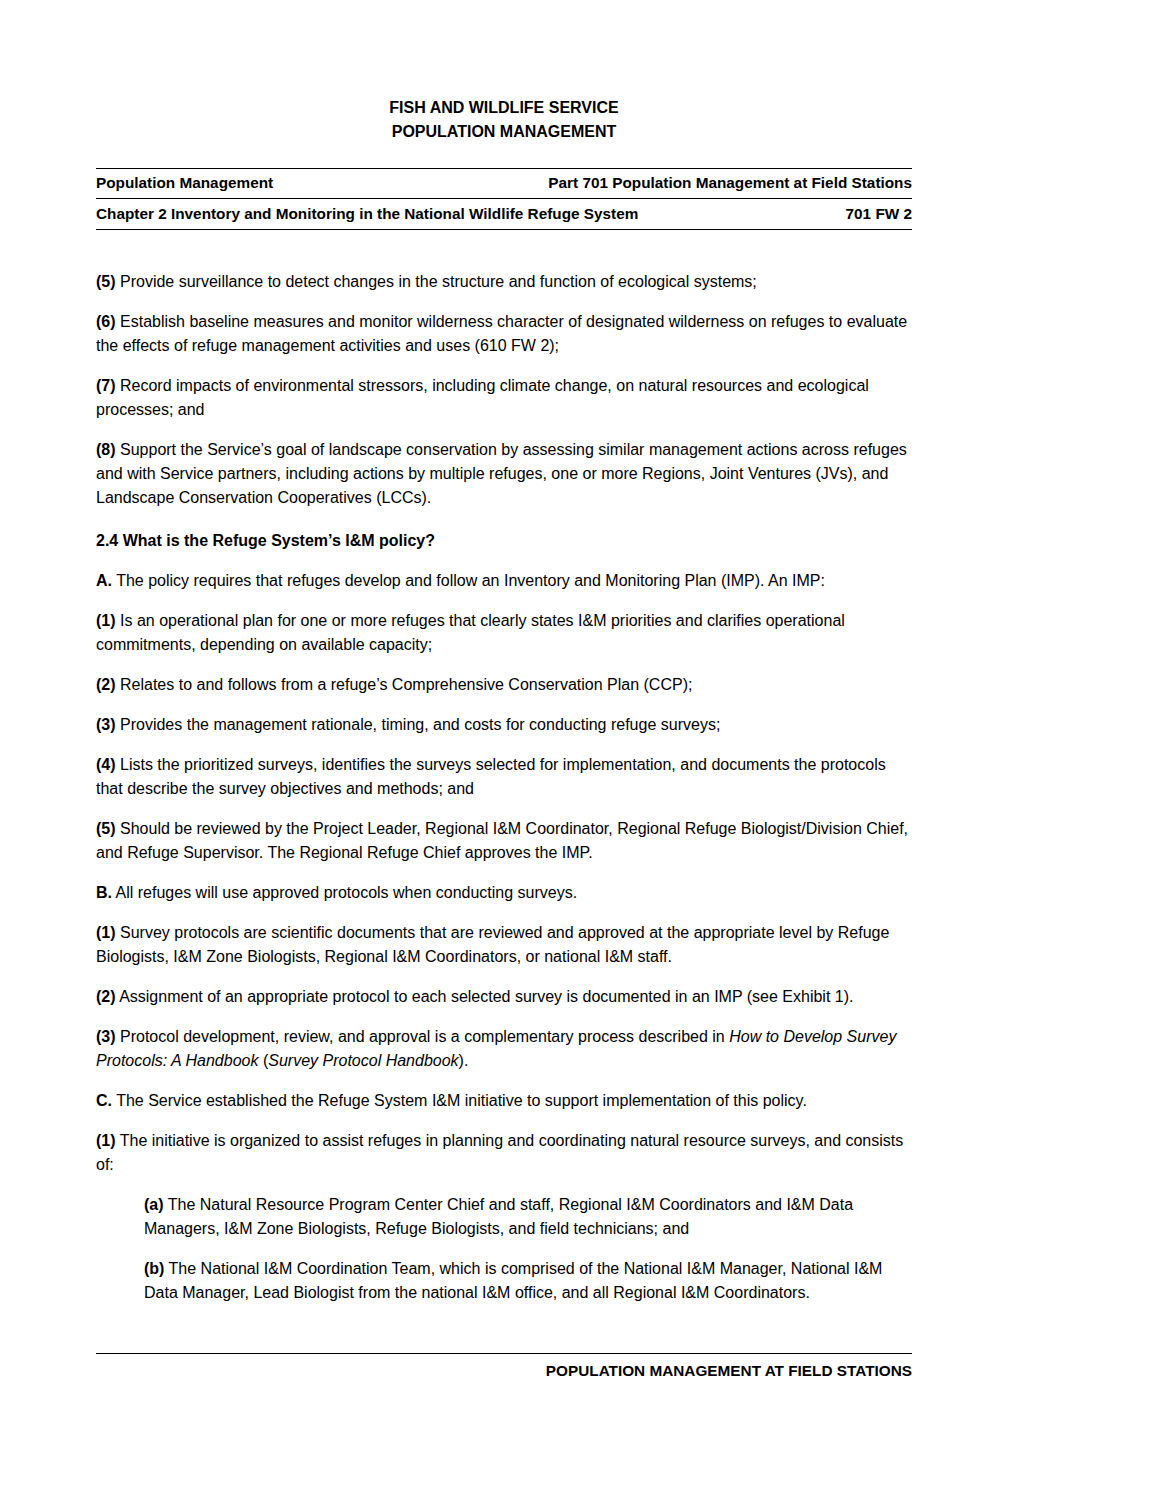FISH AND WILDLIFE SERVICE
POPULATION MANAGEMENT
Population Management Part 701 Population Management at Field Stations
Chapter 2 Inventory and Monitoring in the National Wildlife Refuge System 701 FW 2
(5) Provide surveillance to detect changes in the structure and function of ecological systems;
(6) Establish baseline measures and monitor wilderness character of designated wilderness on refuges to evaluate the effects of refuge management activities and uses (610 FW 2);
(7) Record impacts of environmental stressors, including climate change, on natural resources and ecological processes; and
(8) Support the Service’s goal of landscape conservation by assessing similar management actions across refuges and with Service partners, including actions by multiple refuges, one or more Regions, Joint Ventures (JVs), and Landscape Conservation Cooperatives (LCCs).
2.4 What is the Refuge System’s I&M policy?
A. The policy requires that refuges develop and follow an Inventory and Monitoring Plan (IMP). An IMP:
(1) Is an operational plan for one or more refuges that clearly states I&M priorities and clarifies operational commitments, depending on available capacity;
(2) Relates to and follows from a refuge’s Comprehensive Conservation Plan (CCP);
(3) Provides the management rationale, timing, and costs for conducting refuge surveys;
(4) Lists the prioritized surveys, identifies the surveys selected for implementation, and documents the protocols that describe the survey objectives and methods; and
(5) Should be reviewed by the Project Leader, Regional I&M Coordinator, Regional Refuge Biologist/Division Chief, and Refuge Supervisor. The Regional Refuge Chief approves the IMP.
B. All refuges will use approved protocols when conducting surveys.
(1) Survey protocols are scientific documents that are reviewed and approved at the appropriate level by Refuge Biologists, I&M Zone Biologists, Regional I&M Coordinators, or national I&M staff.
(2) Assignment of an appropriate protocol to each selected survey is documented in an IMP (see Exhibit 1).
(3) Protocol development, review, and approval is a complementary process described in How to Develop Survey Protocols: A Handbook (Survey Protocol Handbook).
C. The Service established the Refuge System I&M initiative to support implementation of this policy.
(1) The initiative is organized to assist refuges in planning and coordinating natural resource surveys, and consists of:
(a) The Natural Resource Program Center Chief and staff, Regional I&M Coordinators and I&M Data Managers, I&M Zone Biologists, Refuge Biologists, and field technicians; and
(b) The National I&M Coordination Team, which is comprised of the National I&M Manager, National I&M Data Manager, Lead Biologist from the national I&M office, and all Regional I&M Coordinators.
POPULATION MANAGEMENT AT FIELD STATIONS